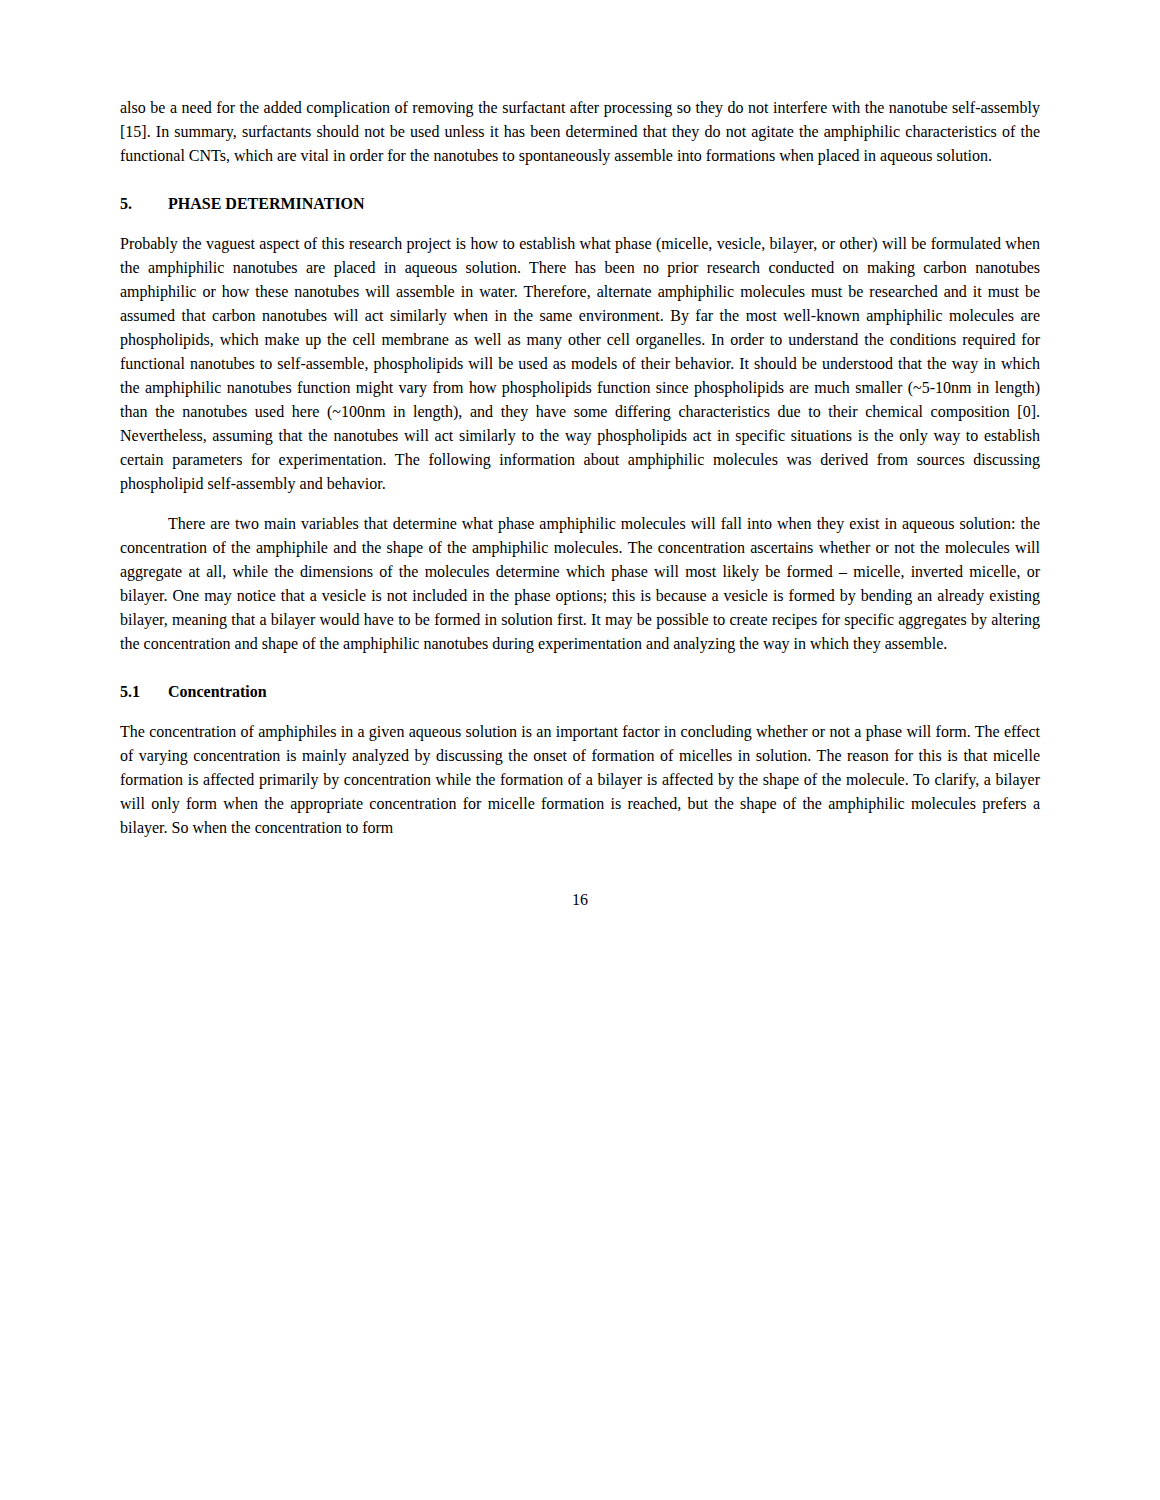also be a need for the added complication of removing the surfactant after processing so they do not interfere with the nanotube self-assembly [15]. In summary, surfactants should not be used unless it has been determined that they do not agitate the amphiphilic characteristics of the functional CNTs, which are vital in order for the nanotubes to spontaneously assemble into formations when placed in aqueous solution.
5. PHASE DETERMINATION
Probably the vaguest aspect of this research project is how to establish what phase (micelle, vesicle, bilayer, or other) will be formulated when the amphiphilic nanotubes are placed in aqueous solution. There has been no prior research conducted on making carbon nanotubes amphiphilic or how these nanotubes will assemble in water. Therefore, alternate amphiphilic molecules must be researched and it must be assumed that carbon nanotubes will act similarly when in the same environment. By far the most well-known amphiphilic molecules are phospholipids, which make up the cell membrane as well as many other cell organelles. In order to understand the conditions required for functional nanotubes to self-assemble, phospholipids will be used as models of their behavior. It should be understood that the way in which the amphiphilic nanotubes function might vary from how phospholipids function since phospholipids are much smaller (~5-10nm in length) than the nanotubes used here (~100nm in length), and they have some differing characteristics due to their chemical composition [0]. Nevertheless, assuming that the nanotubes will act similarly to the way phospholipids act in specific situations is the only way to establish certain parameters for experimentation. The following information about amphiphilic molecules was derived from sources discussing phospholipid self-assembly and behavior.
There are two main variables that determine what phase amphiphilic molecules will fall into when they exist in aqueous solution: the concentration of the amphiphile and the shape of the amphiphilic molecules. The concentration ascertains whether or not the molecules will aggregate at all, while the dimensions of the molecules determine which phase will most likely be formed – micelle, inverted micelle, or bilayer. One may notice that a vesicle is not included in the phase options; this is because a vesicle is formed by bending an already existing bilayer, meaning that a bilayer would have to be formed in solution first. It may be possible to create recipes for specific aggregates by altering the concentration and shape of the amphiphilic nanotubes during experimentation and analyzing the way in which they assemble.
5.1 Concentration
The concentration of amphiphiles in a given aqueous solution is an important factor in concluding whether or not a phase will form. The effect of varying concentration is mainly analyzed by discussing the onset of formation of micelles in solution. The reason for this is that micelle formation is affected primarily by concentration while the formation of a bilayer is affected by the shape of the molecule. To clarify, a bilayer will only form when the appropriate concentration for micelle formation is reached, but the shape of the amphiphilic molecules prefers a bilayer. So when the concentration to form
16